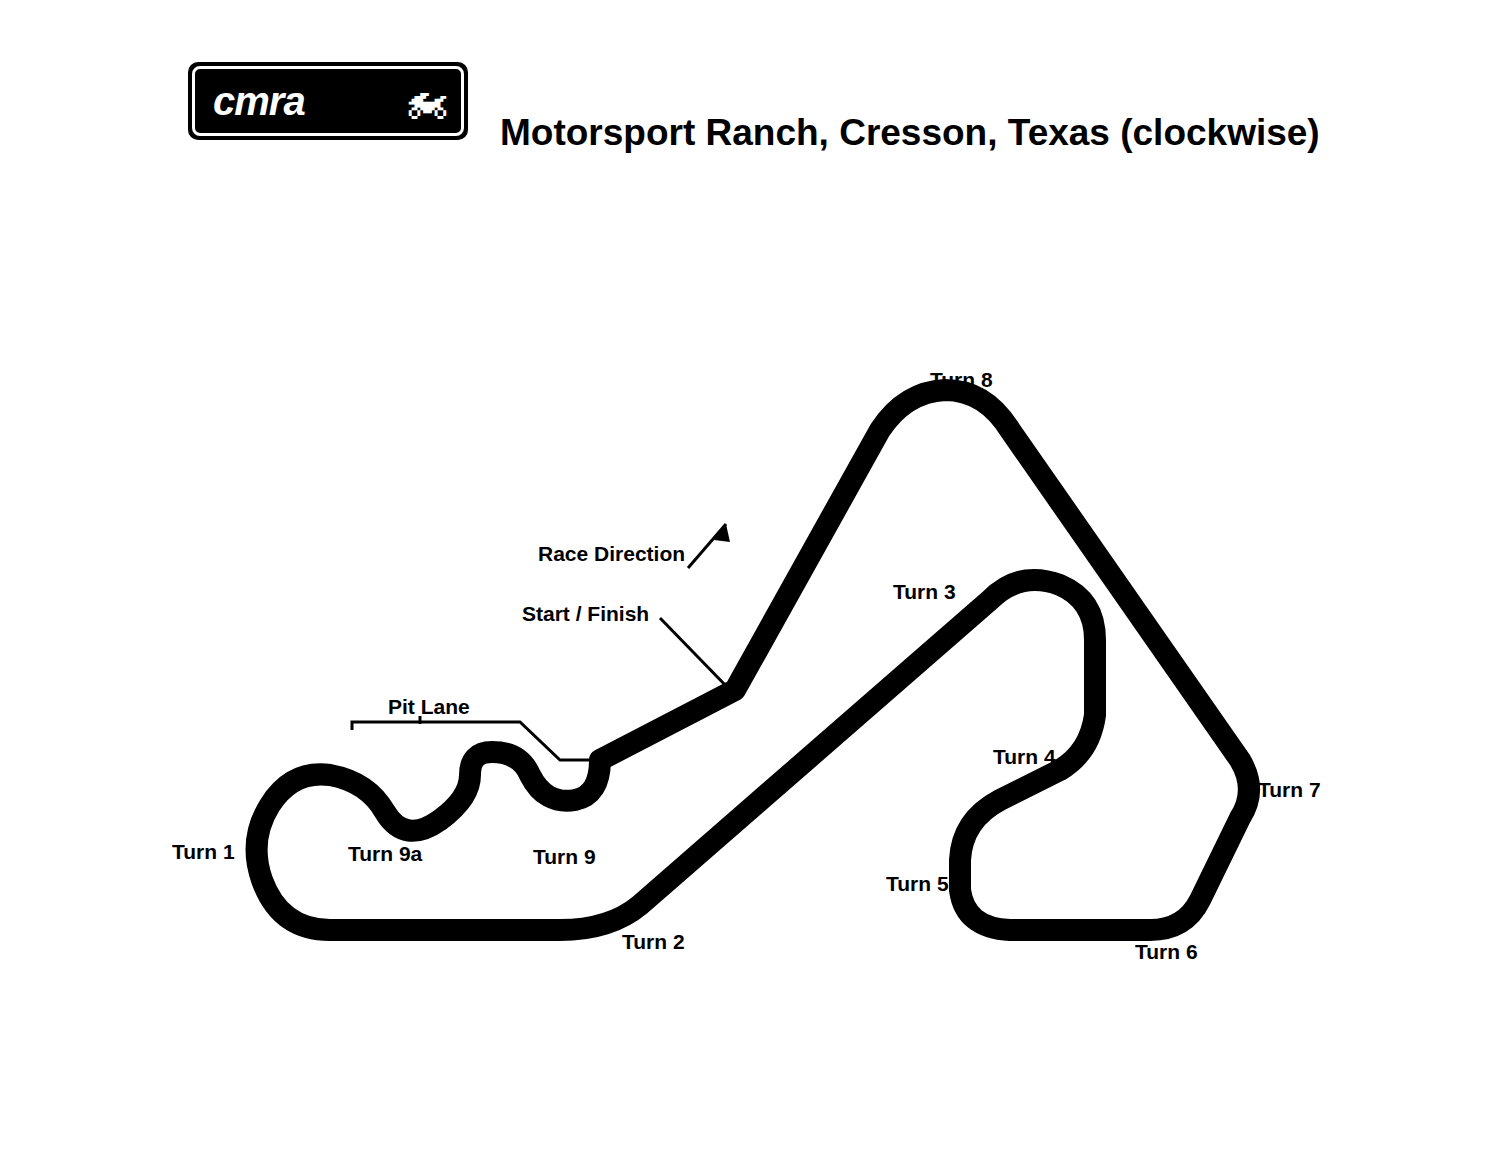cmra
🏍
Motorsport Ranch, Cresson, Texas (clockwise)
Turn 8 Turn 3 Turn 4 Turn 7 Turn 5 Turn 6 Turn 1 Turn 9a Turn 9 Turn 2 Race Direction Start / Finish Pit Lane